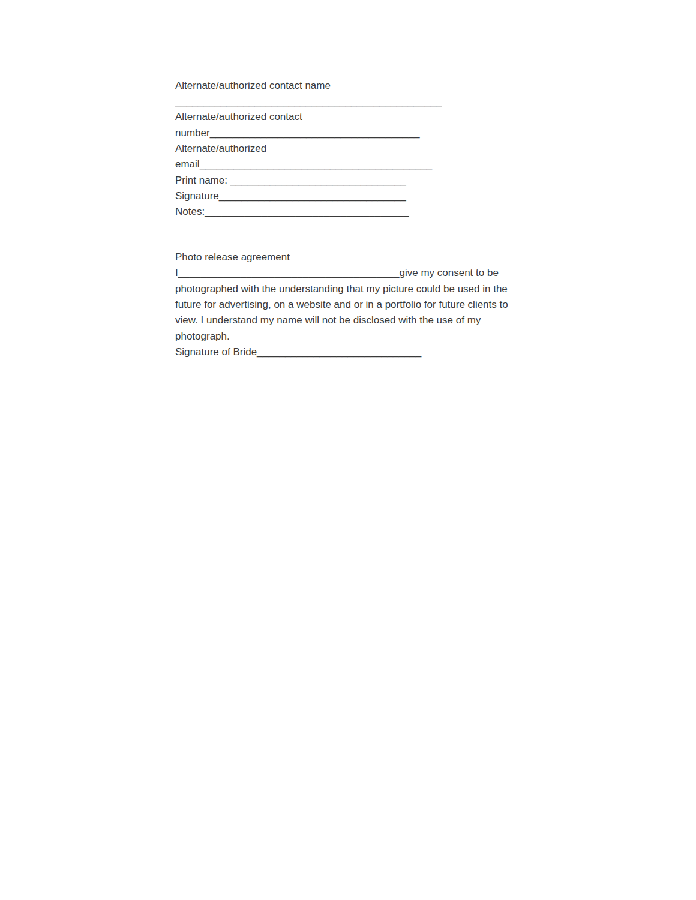Alternate/authorized contact name _______________________________________________
Alternate/authorized contact number_____________________________________
Alternate/authorized email_________________________________________
Print name: _______________________________
Signature_________________________________
Notes:____________________________________
Photo release agreement
I_______________________________________give my consent to be photographed with the understanding that my picture could be used in the future for advertising, on a website and or in a portfolio for future clients to view. I understand my name will not be disclosed with the use of my photograph.
Signature of Bride_____________________________